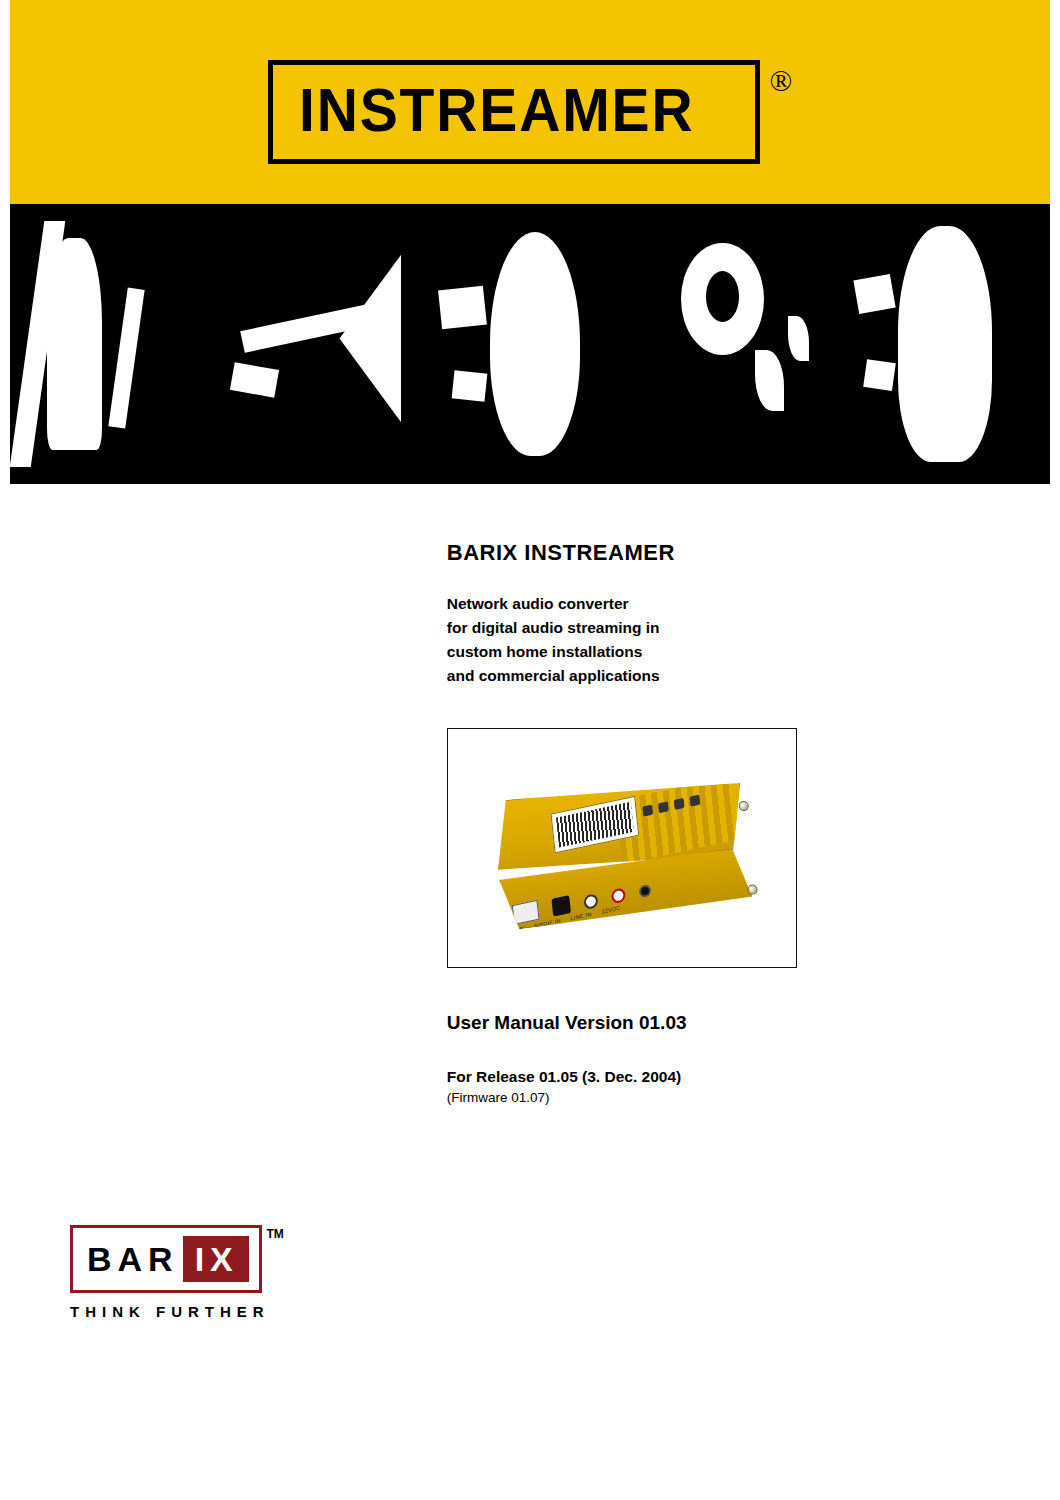Instreamer
®
BARIX INSTREAMER
Network audio converter
for digital audio streaming in
custom home installations
and commercial applications
LAN S/PDIF IN LINE IN 12VDC
User Manual Version 01.03
For Release 01.05 (3. Dec. 2004)
(Firmware 01.07)
BAR IX
TM
THINK FURTHER